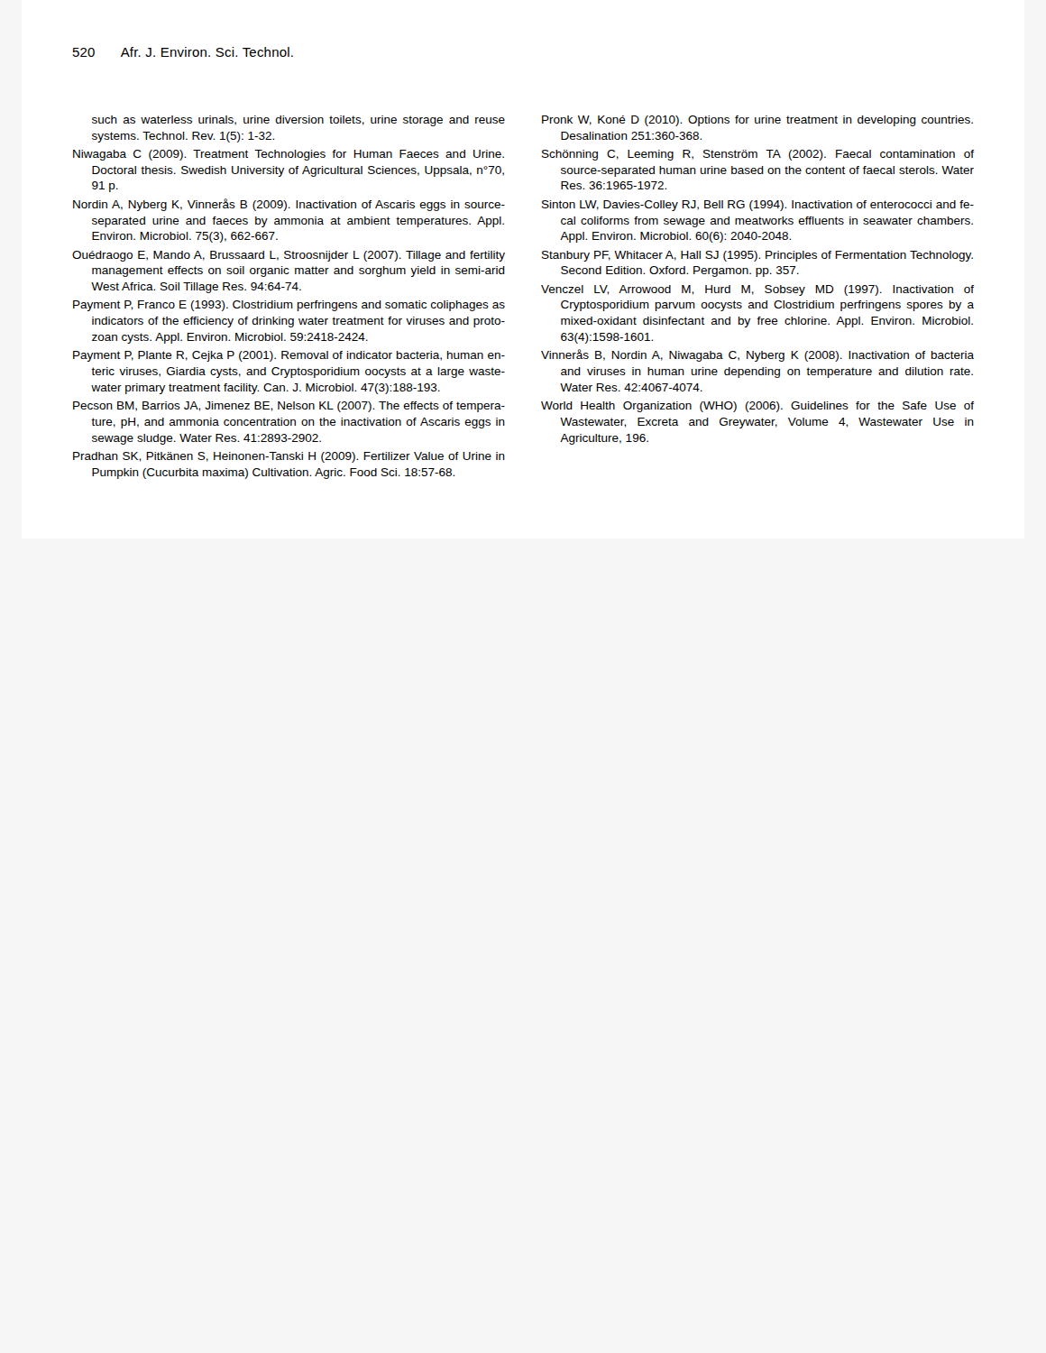520 Afr. J. Environ. Sci. Technol.
such as waterless urinals, urine diversion toilets, urine storage and reuse systems. Technol. Rev. 1(5): 1-32.
Niwagaba C (2009). Treatment Technologies for Human Faeces and Urine. Doctoral thesis. Swedish University of Agricultural Sciences, Uppsala, n°70, 91 p.
Nordin A, Nyberg K, Vinnerås B (2009). Inactivation of Ascaris eggs in source-separated urine and faeces by ammonia at ambient temperatures. Appl. Environ. Microbiol. 75(3), 662-667.
Ouédraogo E, Mando A, Brussaard L, Stroosnijder L (2007). Tillage and fertility management effects on soil organic matter and sorghum yield in semi-arid West Africa. Soil Tillage Res. 94:64-74.
Payment P, Franco E (1993). Clostridium perfringens and somatic coliphages as indicators of the efficiency of drinking water treatment for viruses and protozoan cysts. Appl. Environ. Microbiol. 59:2418-2424.
Payment P, Plante R, Cejka P (2001). Removal of indicator bacteria, human enteric viruses, Giardia cysts, and Cryptosporidium oocysts at a large wastewater primary treatment facility. Can. J. Microbiol. 47(3):188-193.
Pecson BM, Barrios JA, Jimenez BE, Nelson KL (2007). The effects of temperature, pH, and ammonia concentration on the inactivation of Ascaris eggs in sewage sludge. Water Res. 41:2893-2902.
Pradhan SK, Pitkänen S, Heinonen-Tanski H (2009). Fertilizer Value of Urine in Pumpkin (Cucurbita maxima) Cultivation. Agric. Food Sci. 18:57-68.
Pronk W, Koné D (2010). Options for urine treatment in developing countries. Desalination 251:360-368.
Schönning C, Leeming R, Stenström TA (2002). Faecal contamination of source-separated human urine based on the content of faecal sterols. Water Res. 36:1965-1972.
Sinton LW, Davies-Colley RJ, Bell RG (1994). Inactivation of enterococci and fecal coliforms from sewage and meatworks effluents in seawater chambers. Appl. Environ. Microbiol. 60(6): 2040-2048.
Stanbury PF, Whitacer A, Hall SJ (1995). Principles of Fermentation Technology. Second Edition. Oxford. Pergamon. pp. 357.
Venczel LV, Arrowood M, Hurd M, Sobsey MD (1997). Inactivation of Cryptosporidium parvum oocysts and Clostridium perfringens spores by a mixed-oxidant disinfectant and by free chlorine. Appl. Environ. Microbiol. 63(4):1598-1601.
Vinnerås B, Nordin A, Niwagaba C, Nyberg K (2008). Inactivation of bacteria and viruses in human urine depending on temperature and dilution rate. Water Res. 42:4067-4074.
World Health Organization (WHO) (2006). Guidelines for the Safe Use of Wastewater, Excreta and Greywater, Volume 4, Wastewater Use in Agriculture, 196.